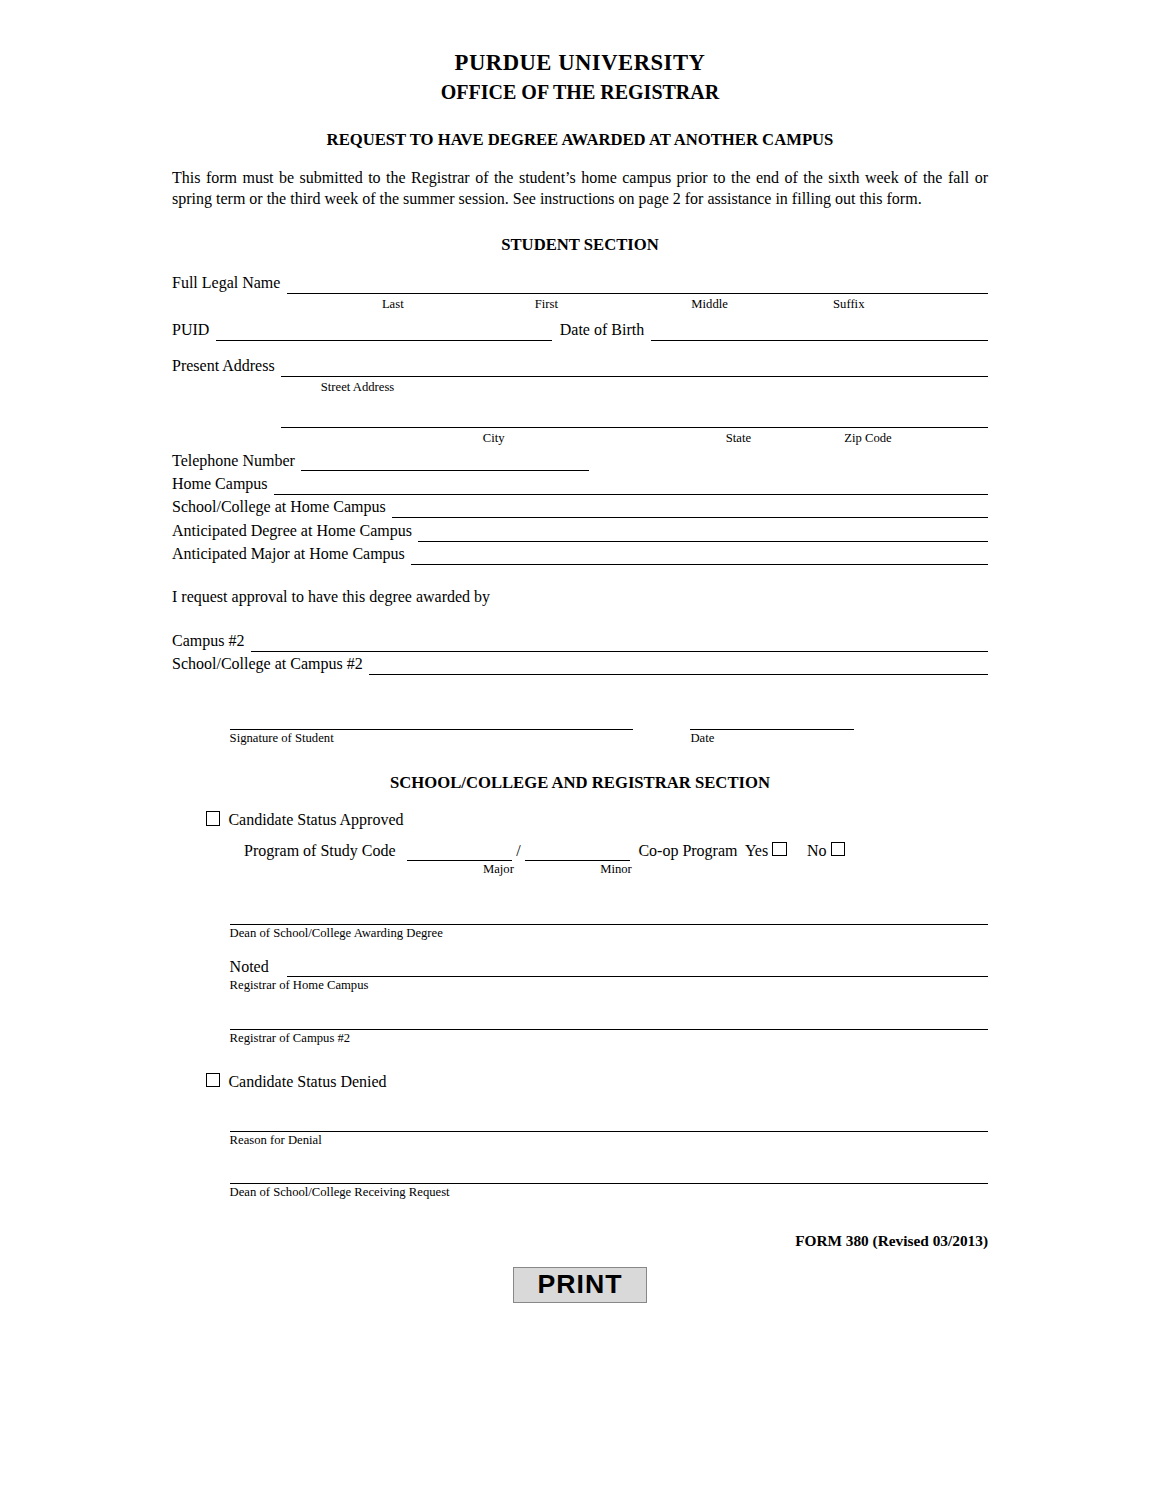PURDUE UNIVERSITY
OFFICE OF THE REGISTRAR
REQUEST TO HAVE DEGREE AWARDED AT ANOTHER CAMPUS
This form must be submitted to the Registrar of the student’s home campus prior to the end of the sixth week of the fall or spring term or the third week of the summer session. See instructions on page 2 for assistance in filling out this form.
STUDENT SECTION
Full Legal Name
Last First Middle Suffix
PUID Date of Birth
Present Address
Street Address
Present Address
City State Zip Code
Telephone Number
Home Campus
School/College at Home Campus
Anticipated Degree at Home Campus
Anticipated Major at Home Campus
I request approval to have this degree awarded by
Campus #2
School/College at Campus #2
Signature of Student Date
SCHOOL/COLLEGE AND REGISTRAR SECTION
Candidate Status Approved
Program of Study Code / Co-op Program Yes No
Major Minor
Dean of School/College Awarding Degree
Noted
Registrar of Home Campus
Registrar of Campus #2
Candidate Status Denied
Reason for Denial
Dean of School/College Receiving Request
FORM 380 (Revised 03/2013)
PRINT